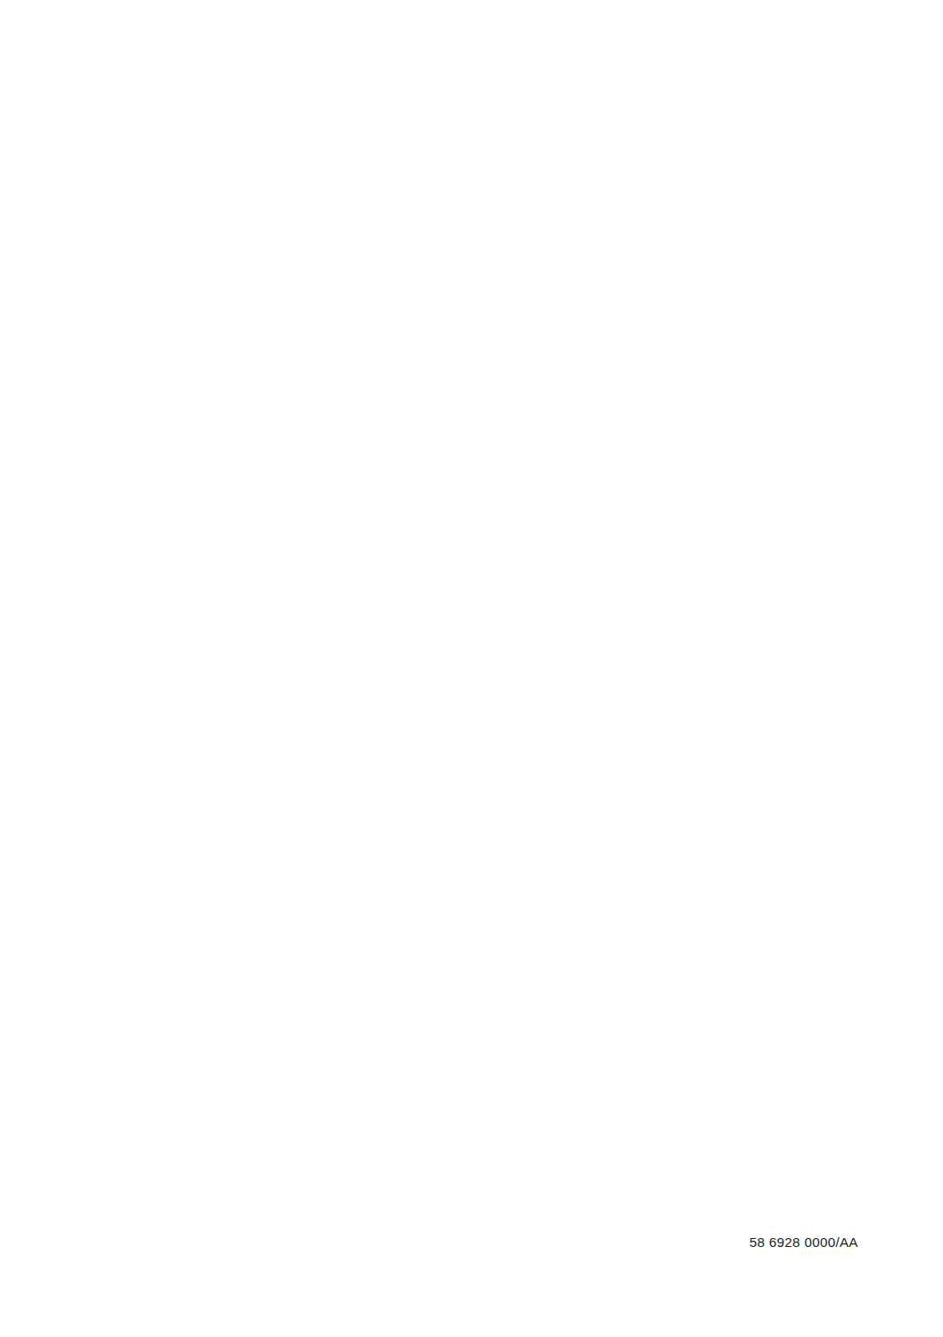58 6928 0000/AA